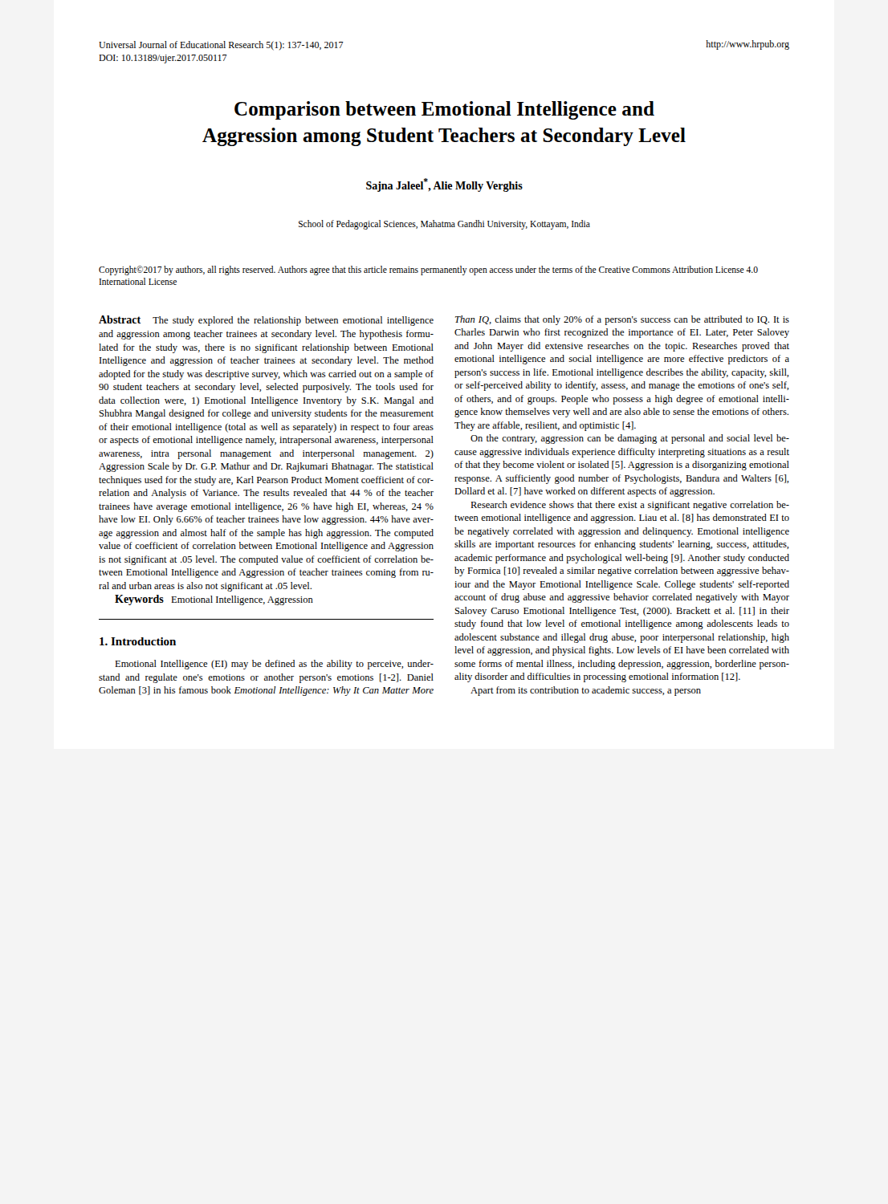Universal Journal of Educational Research 5(1): 137-140, 2017
DOI: 10.13189/ujer.2017.050117
http://www.hrpub.org
Comparison between Emotional Intelligence and
Aggression among Student Teachers at Secondary Level
Sajna Jaleel*, Alie Molly Verghis
School of Pedagogical Sciences, Mahatma Gandhi University, Kottayam, India
Copyright©2017 by authors, all rights reserved. Authors agree that this article remains permanently open access under the terms of the Creative Commons Attribution License 4.0 International License
Abstract The study explored the relationship between emotional intelligence and aggression among teacher trainees at secondary level. The hypothesis formulated for the study was, there is no significant relationship between Emotional Intelligence and aggression of teacher trainees at secondary level. The method adopted for the study was descriptive survey, which was carried out on a sample of 90 student teachers at secondary level, selected purposively. The tools used for data collection were, 1) Emotional Intelligence Inventory by S.K. Mangal and Shubhra Mangal designed for college and university students for the measurement of their emotional intelligence (total as well as separately) in respect to four areas or aspects of emotional intelligence namely, intrapersonal awareness, interpersonal awareness, intra personal management and interpersonal management. 2) Aggression Scale by Dr. G.P. Mathur and Dr. Rajkumari Bhatnagar. The statistical techniques used for the study are, Karl Pearson Product Moment coefficient of correlation and Analysis of Variance. The results revealed that 44 % of the teacher trainees have average emotional intelligence, 26 % have high EI, whereas, 24 % have low EI. Only 6.66% of teacher trainees have low aggression. 44% have average aggression and almost half of the sample has high aggression. The computed value of coefficient of correlation between Emotional Intelligence and Aggression is not significant at .05 level. The computed value of coefficient of correlation between Emotional Intelligence and Aggression of teacher trainees coming from rural and urban areas is also not significant at .05 level.
Keywords Emotional Intelligence, Aggression
1. Introduction
Emotional Intelligence (EI) may be defined as the ability to perceive, understand and regulate one's emotions or another person's emotions [1-2]. Daniel Goleman [3] in his famous book Emotional Intelligence: Why It Can Matter More Than IQ, claims that only 20% of a person's success can be attributed to IQ. It is Charles Darwin who first recognized the importance of EI. Later, Peter Salovey and John Mayer did extensive researches on the topic. Researches proved that emotional intelligence and social intelligence are more effective predictors of a person's success in life. Emotional intelligence describes the ability, capacity, skill, or self-perceived ability to identify, assess, and manage the emotions of one's self, of others, and of groups. People who possess a high degree of emotional intelligence know themselves very well and are also able to sense the emotions of others. They are affable, resilient, and optimistic [4].
On the contrary, aggression can be damaging at personal and social level because aggressive individuals experience difficulty interpreting situations as a result of that they become violent or isolated [5]. Aggression is a disorganizing emotional response. A sufficiently good number of Psychologists, Bandura and Walters [6], Dollard et al. [7] have worked on different aspects of aggression.
Research evidence shows that there exist a significant negative correlation between emotional intelligence and aggression. Liau et al. [8] has demonstrated EI to be negatively correlated with aggression and delinquency. Emotional intelligence skills are important resources for enhancing students' learning, success, attitudes, academic performance and psychological well-being [9]. Another study conducted by Formica [10] revealed a similar negative correlation between aggressive behaviour and the Mayor Emotional Intelligence Scale. College students' self-reported account of drug abuse and aggressive behavior correlated negatively with Mayor Salovey Caruso Emotional Intelligence Test, (2000). Brackett et al. [11] in their study found that low level of emotional intelligence among adolescents leads to adolescent substance and illegal drug abuse, poor interpersonal relationship, high level of aggression, and physical fights. Low levels of EI have been correlated with some forms of mental illness, including depression, aggression, borderline personality disorder and difficulties in processing emotional information [12].
Apart from its contribution to academic success, a person